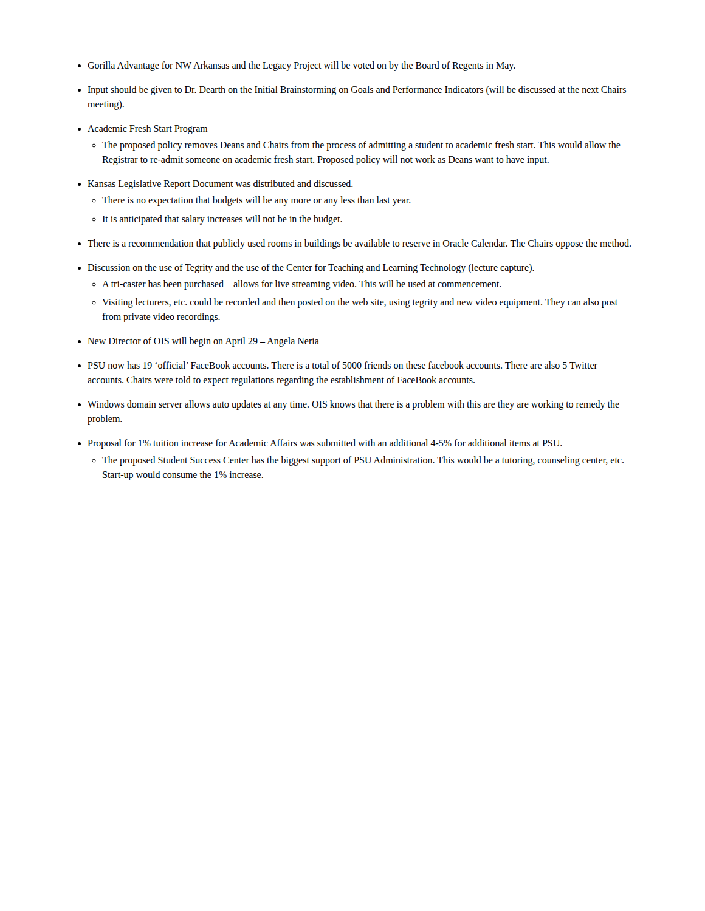Gorilla Advantage for NW Arkansas and the Legacy Project will be voted on by the Board of Regents in May.
Input should be given to Dr. Dearth on the Initial Brainstorming on Goals and Performance Indicators (will be discussed at the next Chairs meeting).
Academic Fresh Start Program
The proposed policy removes Deans and Chairs from the process of admitting a student to academic fresh start. This would allow the Registrar to re-admit someone on academic fresh start. Proposed policy will not work as Deans want to have input.
Kansas Legislative Report Document was distributed and discussed.
There is no expectation that budgets will be any more or any less than last year.
It is anticipated that salary increases will not be in the budget.
There is a recommendation that publicly used rooms in buildings be available to reserve in Oracle Calendar. The Chairs oppose the method.
Discussion on the use of Tegrity and the use of the Center for Teaching and Learning Technology (lecture capture).
A tri-caster has been purchased – allows for live streaming video. This will be used at commencement.
Visiting lecturers, etc. could be recorded and then posted on the web site, using tegrity and new video equipment. They can also post from private video recordings.
New Director of OIS will begin on April 29 – Angela Neria
PSU now has 19 ‘official’ FaceBook accounts. There is a total of 5000 friends on these facebook accounts. There are also 5 Twitter accounts. Chairs were told to expect regulations regarding the establishment of FaceBook accounts.
Windows domain server allows auto updates at any time. OIS knows that there is a problem with this are they are working to remedy the problem.
Proposal for 1% tuition increase for Academic Affairs was submitted with an additional 4-5% for additional items at PSU.
The proposed Student Success Center has the biggest support of PSU Administration. This would be a tutoring, counseling center, etc. Start-up would consume the 1% increase.